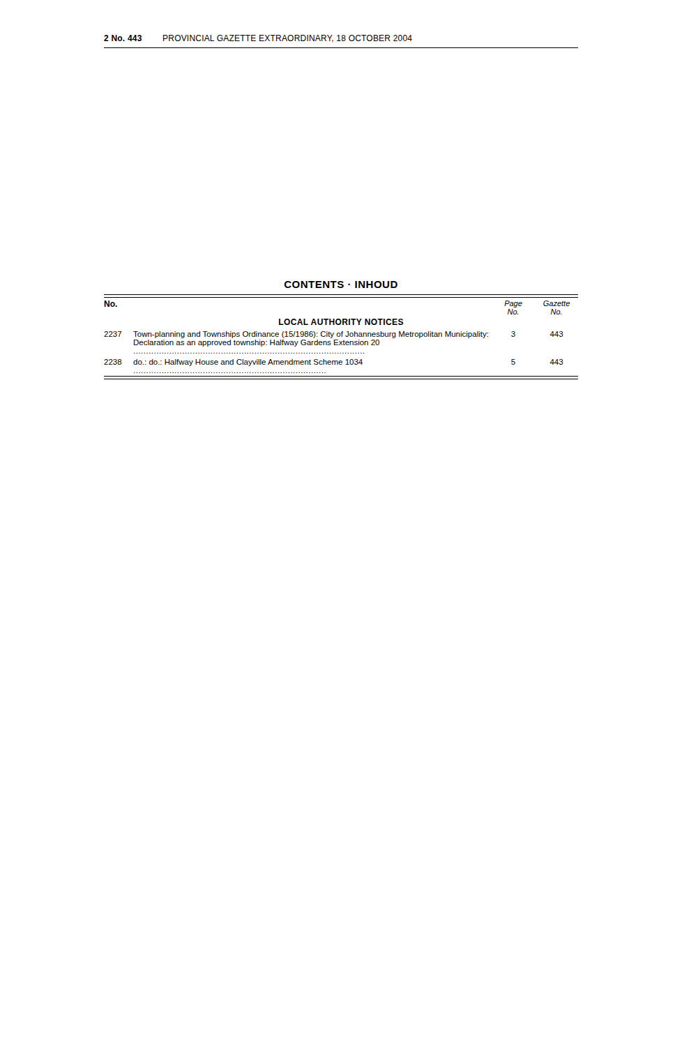2 No. 443 PROVINCIAL GAZETTE EXTRAORDINARY, 18 OCTOBER 2004
CONTENTS · INHOUD
| No. | | Page No. | Gazette No. |
| --- | --- | --- | --- |
| LOCAL AUTHORITY NOTICES |
| 2237 | Town-planning and Townships Ordinance (15/1986): City of Johannesburg Metropolitan Municipality: Declaration as an approved township: Halfway Gardens Extension 20 .......................................................................................... | 3 | 443 |
| 2238 | do.: do.: Halfway House and Clayville Amendment Scheme 1034 ........................................................................... | 5 | 443 |